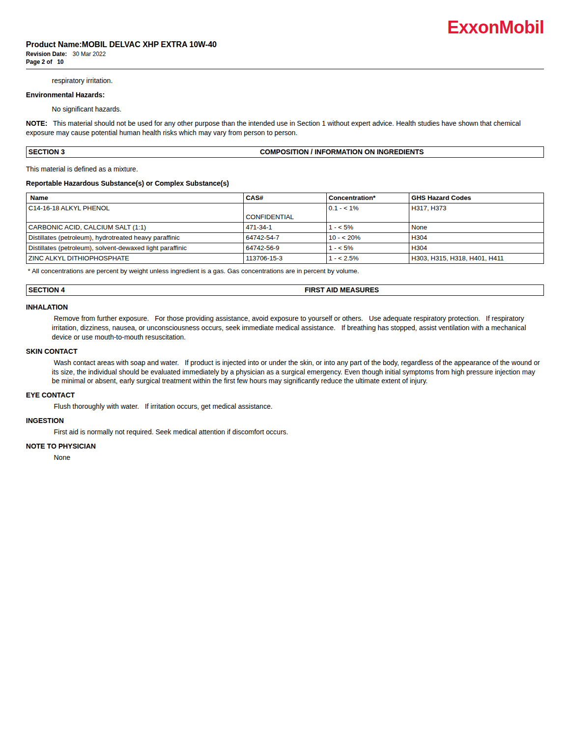ExxonMobil
Product Name: MOBIL DELVAC XHP EXTRA 10W-40
Revision Date: 30 Mar 2022
Page 2 of 10
respiratory irritation.
Environmental Hazards:
No significant hazards.
NOTE: This material should not be used for any other purpose than the intended use in Section 1 without expert advice. Health studies have shown that chemical exposure may cause potential human health risks which may vary from person to person.
| SECTION 3 | COMPOSITION / INFORMATION ON INGREDIENTS |
This material is defined as a mixture.
Reportable Hazardous Substance(s) or Complex Substance(s)
| Name | CAS# | Concentration* | GHS Hazard Codes |
| --- | --- | --- | --- |
| C14-16-18 ALKYL PHENOL | CONFIDENTIAL | 0.1 - < 1% | H317, H373 |
| CARBONIC ACID, CALCIUM SALT (1:1) | 471-34-1 | 1 - < 5% | None |
| Distillates (petroleum), hydrotreated heavy paraffinic | 64742-54-7 | 10 - < 20% | H304 |
| Distillates (petroleum), solvent-dewaxed light paraffinic | 64742-56-9 | 1 - < 5% | H304 |
| ZINC ALKYL DITHIOPHOSPHATE | 113706-15-3 | 1 - < 2.5% | H303, H315, H318, H401, H411 |
* All concentrations are percent by weight unless ingredient is a gas. Gas concentrations are in percent by volume.
| SECTION 4 | FIRST AID MEASURES |
INHALATION
Remove from further exposure. For those providing assistance, avoid exposure to yourself or others. Use adequate respiratory protection. If respiratory irritation, dizziness, nausea, or unconsciousness occurs, seek immediate medical assistance. If breathing has stopped, assist ventilation with a mechanical device or use mouth-to-mouth resuscitation.
SKIN CONTACT
Wash contact areas with soap and water. If product is injected into or under the skin, or into any part of the body, regardless of the appearance of the wound or its size, the individual should be evaluated immediately by a physician as a surgical emergency. Even though initial symptoms from high pressure injection may be minimal or absent, early surgical treatment within the first few hours may significantly reduce the ultimate extent of injury.
EYE CONTACT
Flush thoroughly with water. If irritation occurs, get medical assistance.
INGESTION
First aid is normally not required. Seek medical attention if discomfort occurs.
NOTE TO PHYSICIAN
None